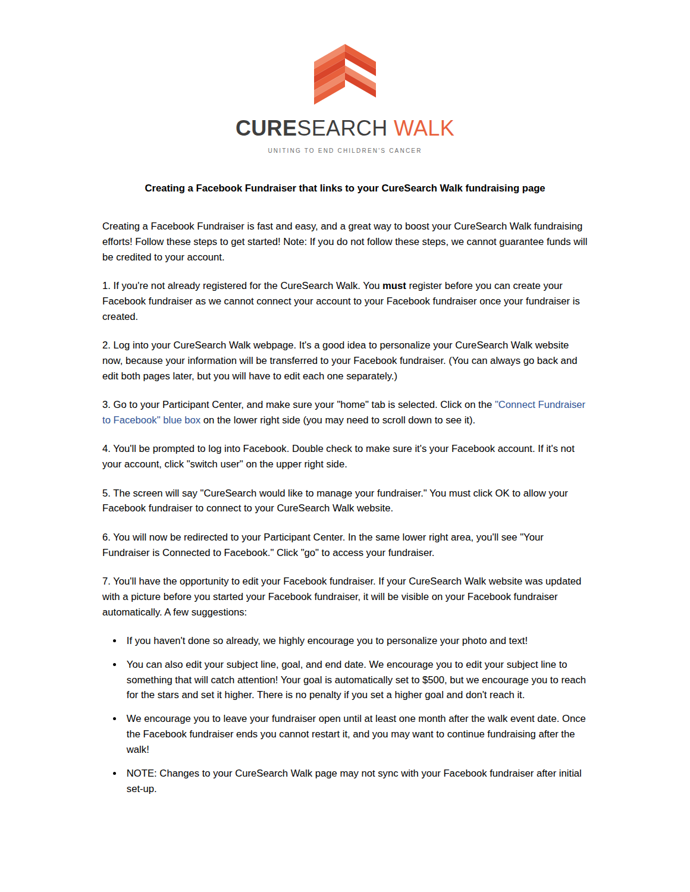CURE SEARCH WALK
Uniting to End Children's Cancer
Creating a Facebook Fundraiser that links to your CureSearch Walk fundraising page
Creating a Facebook Fundraiser is fast and easy, and a great way to boost your CureSearch Walk fundraising efforts! Follow these steps to get started! Note: If you do not follow these steps, we cannot guarantee funds will be credited to your account.
1. If you're not already registered for the CureSearch Walk. You must register before you can create your Facebook fundraiser as we cannot connect your account to your Facebook fundraiser once your fundraiser is created.
2. Log into your CureSearch Walk webpage. It's a good idea to personalize your CureSearch Walk website now, because your information will be transferred to your Facebook fundraiser. (You can always go back and edit both pages later, but you will have to edit each one separately.)
3. Go to your Participant Center, and make sure your "home" tab is selected. Click on the "Connect Fundraiser to Facebook" blue box on the lower right side (you may need to scroll down to see it).
4. You'll be prompted to log into Facebook. Double check to make sure it's your Facebook account. If it's not your account, click "switch user" on the upper right side.
5. The screen will say "CureSearch would like to manage your fundraiser." You must click OK to allow your Facebook fundraiser to connect to your CureSearch Walk website.
6. You will now be redirected to your Participant Center. In the same lower right area, you'll see "Your Fundraiser is Connected to Facebook." Click "go" to access your fundraiser.
7. You'll have the opportunity to edit your Facebook fundraiser. If your CureSearch Walk website was updated with a picture before you started your Facebook fundraiser, it will be visible on your Facebook fundraiser automatically. A few suggestions:
If you haven't done so already, we highly encourage you to personalize your photo and text!
You can also edit your subject line, goal, and end date. We encourage you to edit your subject line to something that will catch attention! Your goal is automatically set to $500, but we encourage you to reach for the stars and set it higher. There is no penalty if you set a higher goal and don't reach it.
We encourage you to leave your fundraiser open until at least one month after the walk event date. Once the Facebook fundraiser ends you cannot restart it, and you may want to continue fundraising after the walk!
NOTE: Changes to your CureSearch Walk page may not sync with your Facebook fundraiser after initial set-up.